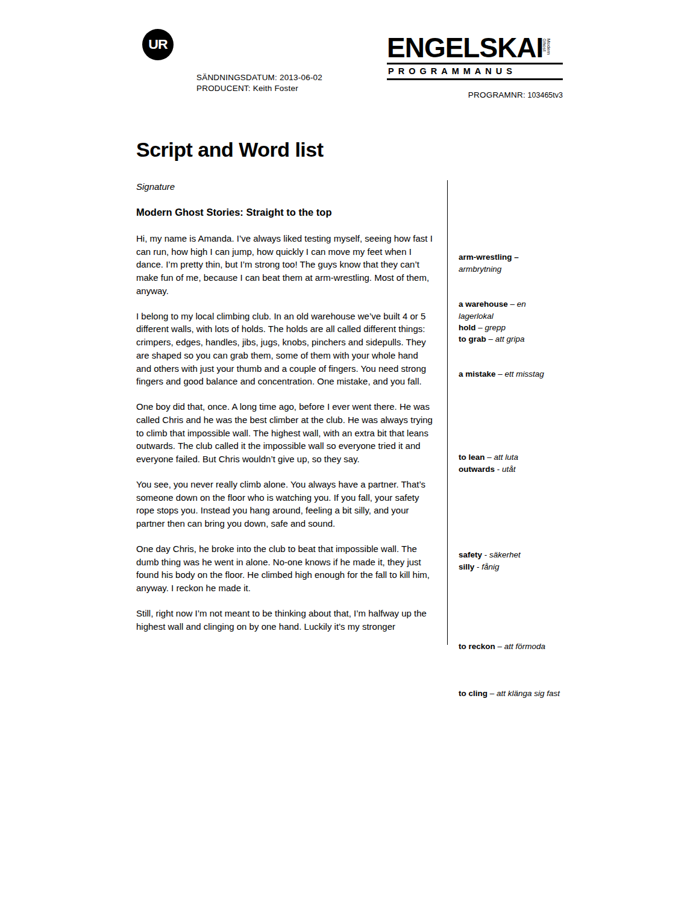UR
SÄNDNINGSDATUM: 2013-06-02
PRODUCENT: Keith Foster
ENGELSKAI Modern Ghost Stories
PROGRAMMANUS
PROGRAMNR: 103465tv3
Script and Word list
Signature
Modern Ghost Stories: Straight to the top
Hi, my name is Amanda. I’ve always liked testing myself, seeing how fast I can run, how high I can jump, how quickly I can move my feet when I dance. I’m pretty thin, but I’m strong too! The guys know that they can’t make fun of me, because I can beat them at arm-wrestling. Most of them, anyway.
I belong to my local climbing club. In an old warehouse we’ve built 4 or 5 different walls, with lots of holds. The holds are all called different things: crimpers, edges, handles, jibs, jugs, knobs, pinchers and sidepulls. They are shaped so you can grab them, some of them with your whole hand and others with just your thumb and a couple of fingers. You need strong fingers and good balance and concentration. One mistake, and you fall.
One boy did that, once. A long time ago, before I ever went there. He was called Chris and he was the best climber at the club. He was always trying to climb that impossible wall. The highest wall, with an extra bit that leans outwards. The club called it the impossible wall so everyone tried it and everyone failed. But Chris wouldn’t give up, so they say.
You see, you never really climb alone. You always have a partner. That’s someone down on the floor who is watching you. If you fall, your safety rope stops you. Instead you hang around, feeling a bit silly, and your partner then can bring you down, safe and sound.
One day Chris, he broke into the club to beat that impossible wall. The dumb thing was he went in alone. No-one knows if he made it, they just found his body on the floor. He climbed high enough for the fall to kill him, anyway. I reckon he made it.
Still, right now I’m not meant to be thinking about that, I’m halfway up the highest wall and clinging on by one hand. Luckily it’s my stronger
arm-wrestling – armbrytning
a warehouse – en lagerlokal
hold – grepp
to grab – att gripa
a mistake – ett misstag
to lean – att luta
outwards - utåt
safety - säkerhet
silly - fånig
to reckon – att förmoda
to cling – att klänga sig fast